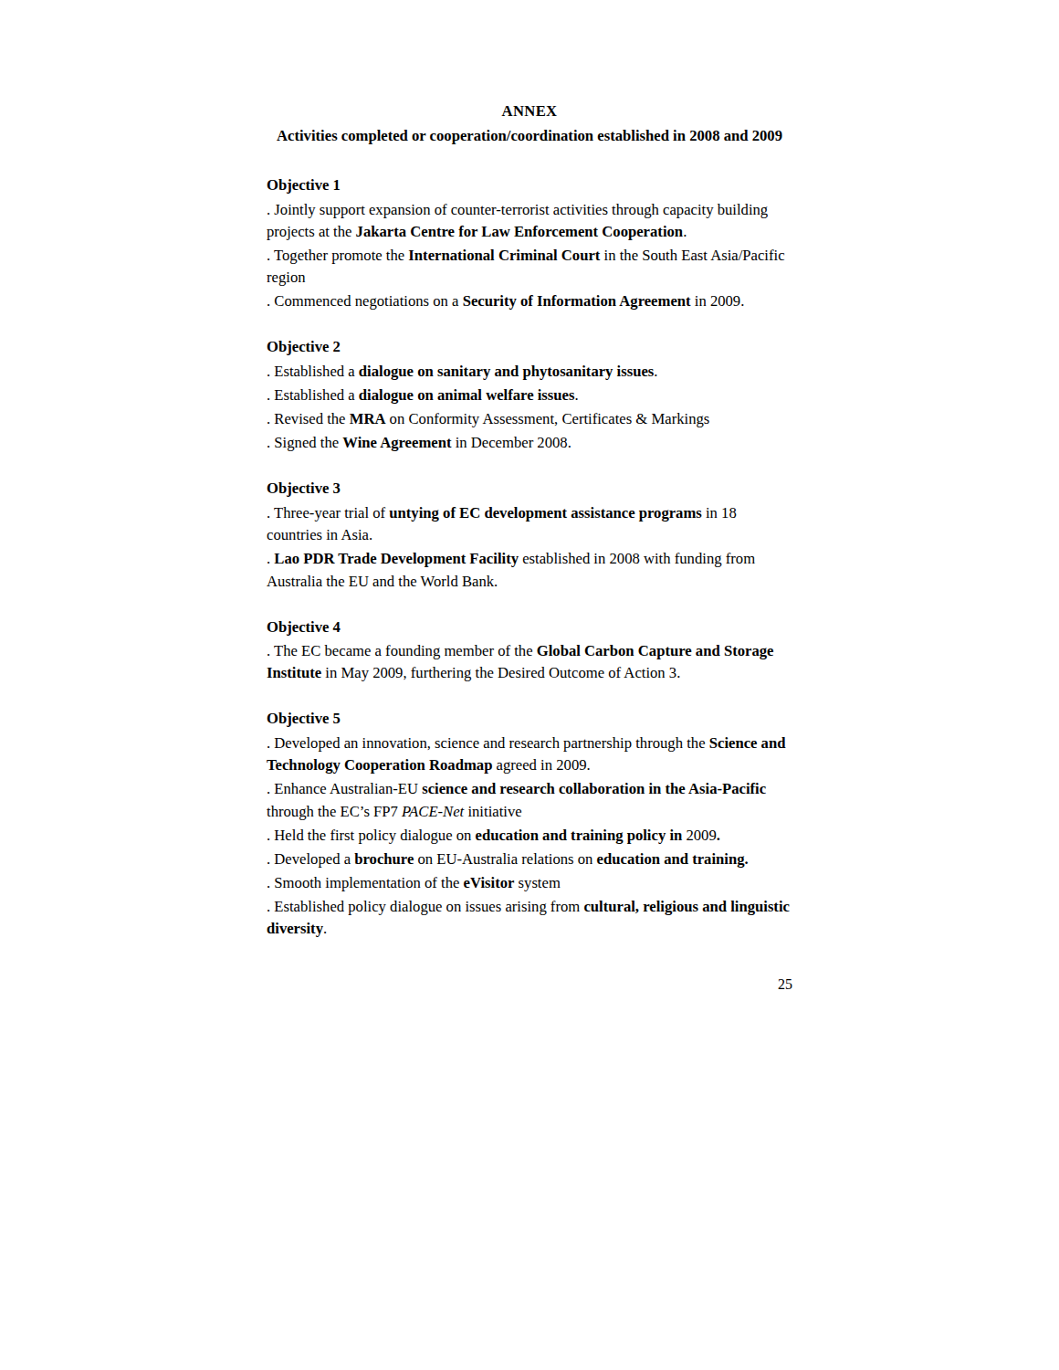ANNEX
Activities completed or cooperation/coordination established in 2008 and 2009
Objective 1
. Jointly support expansion of counter-terrorist activities through capacity building projects at the Jakarta Centre for Law Enforcement Cooperation.
. Together promote the International Criminal Court in the South East Asia/Pacific region
. Commenced negotiations on a Security of Information Agreement in 2009.
Objective 2
. Established a dialogue on sanitary and phytosanitary issues.
. Established a dialogue on animal welfare issues.
. Revised the MRA on Conformity Assessment, Certificates & Markings
. Signed the Wine Agreement in December 2008.
Objective 3
. Three-year trial of untying of EC development assistance programs in 18 countries in Asia.
. Lao PDR Trade Development Facility established in 2008 with funding from Australia the EU and the World Bank.
Objective 4
. The EC became a founding member of the Global Carbon Capture and Storage Institute in May 2009, furthering the Desired Outcome of Action 3.
Objective 5
. Developed an innovation, science and research partnership through the Science and Technology Cooperation Roadmap agreed in 2009.
. Enhance Australian-EU science and research collaboration in the Asia-Pacific through the EC’s FP7 PACE-Net initiative
. Held the first policy dialogue on education and training policy in 2009.
. Developed a brochure on EU-Australia relations on education and training.
. Smooth implementation of the eVisitor system
. Established policy dialogue on issues arising from cultural, religious and linguistic diversity.
25